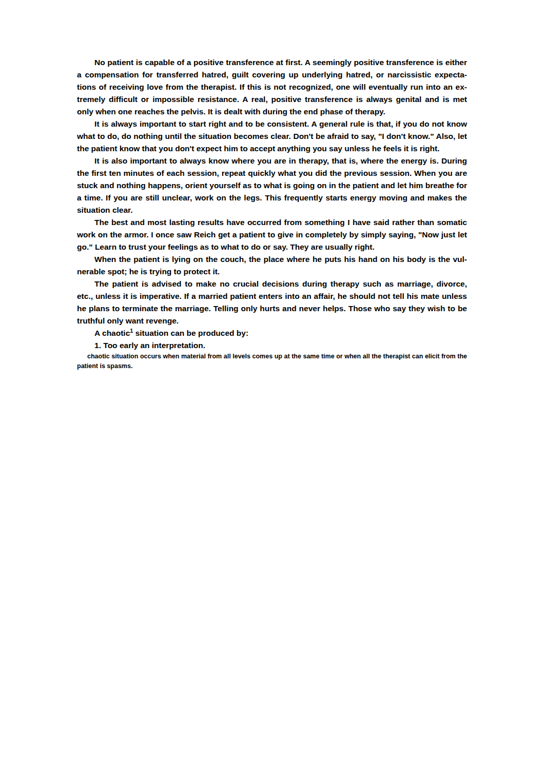No patient is capable of a positive transference at first. A seemingly positive transference is either a compensation for transferred hatred, guilt covering up underlying hatred, or narcissistic expectations of receiving love from the therapist. If this is not recognized, one will eventually run into an extremely difficult or impossible resistance. A real, positive transference is always genital and is met only when one reaches the pelvis. It is dealt with during the end phase of therapy.
It is always important to start right and to be consistent. A general rule is that, if you do not know what to do, do nothing until the situation becomes clear. Don't be afraid to say, "I don't know." Also, let the patient know that you don't expect him to accept anything you say unless he feels it is right.
It is also important to always know where you are in therapy, that is, where the energy is. During the first ten minutes of each session, repeat quickly what you did the previous session. When you are stuck and nothing happens, orient yourself as to what is going on in the patient and let him breathe for a time. If you are still unclear, work on the legs. This frequently starts energy moving and makes the situation clear.
The best and most lasting results have occurred from something I have said rather than somatic work on the armor. I once saw Reich get a patient to give in completely by simply saying, "Now just let go." Learn to trust your feelings as to what to do or say. They are usually right.
When the patient is lying on the couch, the place where he puts his hand on his body is the vulnerable spot; he is trying to protect it.
The patient is advised to make no crucial decisions during therapy such as marriage, divorce, etc., unless it is imperative. If a married patient enters into an affair, he should not tell his mate unless he plans to terminate the marriage. Telling only hurts and never helps. Those who say they wish to be truthful only want revenge.
A chaotic1 situation can be produced by:
1. Too early an interpretation.
chaotic situation occurs when material from all levels comes up at the same time or when all the therapist can elicit from the patient is spasms.